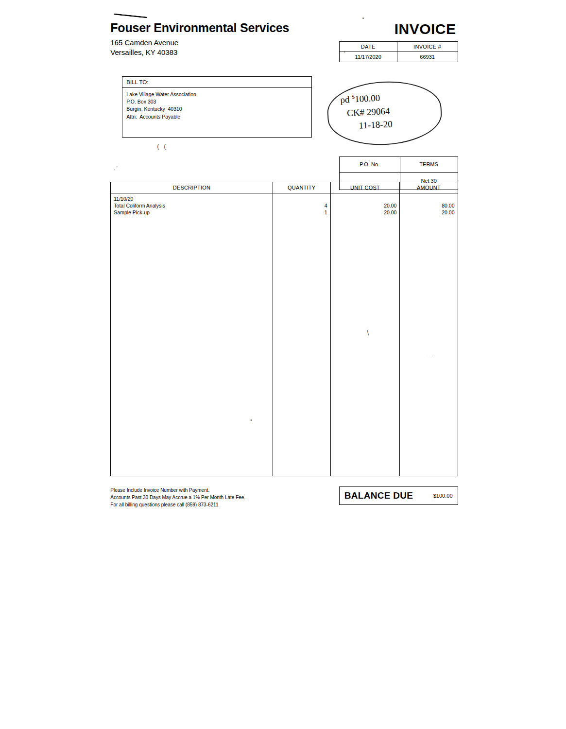•
•
( (
. ’
\
—
•
Fouser Environmental Services
165 Camden Avenue
Versailles, KY 40383
INVOICE
| DATE | INVOICE # |
| --- | --- |
| 11/17/2020 | 66931 |
BILL TO:
Lake Village Water Association
P.O. Box 303
Burgin, Kentucky 40310
Attn: Accounts Payable
pd $100.00
CK# 29064
11-18-20
| P.O. No. | TERMS |
| --- | --- |
| | Net 30 |
| DESCRIPTION | QUANTITY | UNIT COST | AMOUNT |
| --- | --- | --- | --- |
| 11/10/20 Total Coliform Analysis Sample Pick-up | 4 1 | 20.00 20.00 | 80.00 20.00 |
Please Include Invoice Number with Payment.
Accounts Past 30 Days May Accrue a 1% Per Month Late Fee.
For all billing questions please call (859) 873-6211
BALANCE DUE $100.00